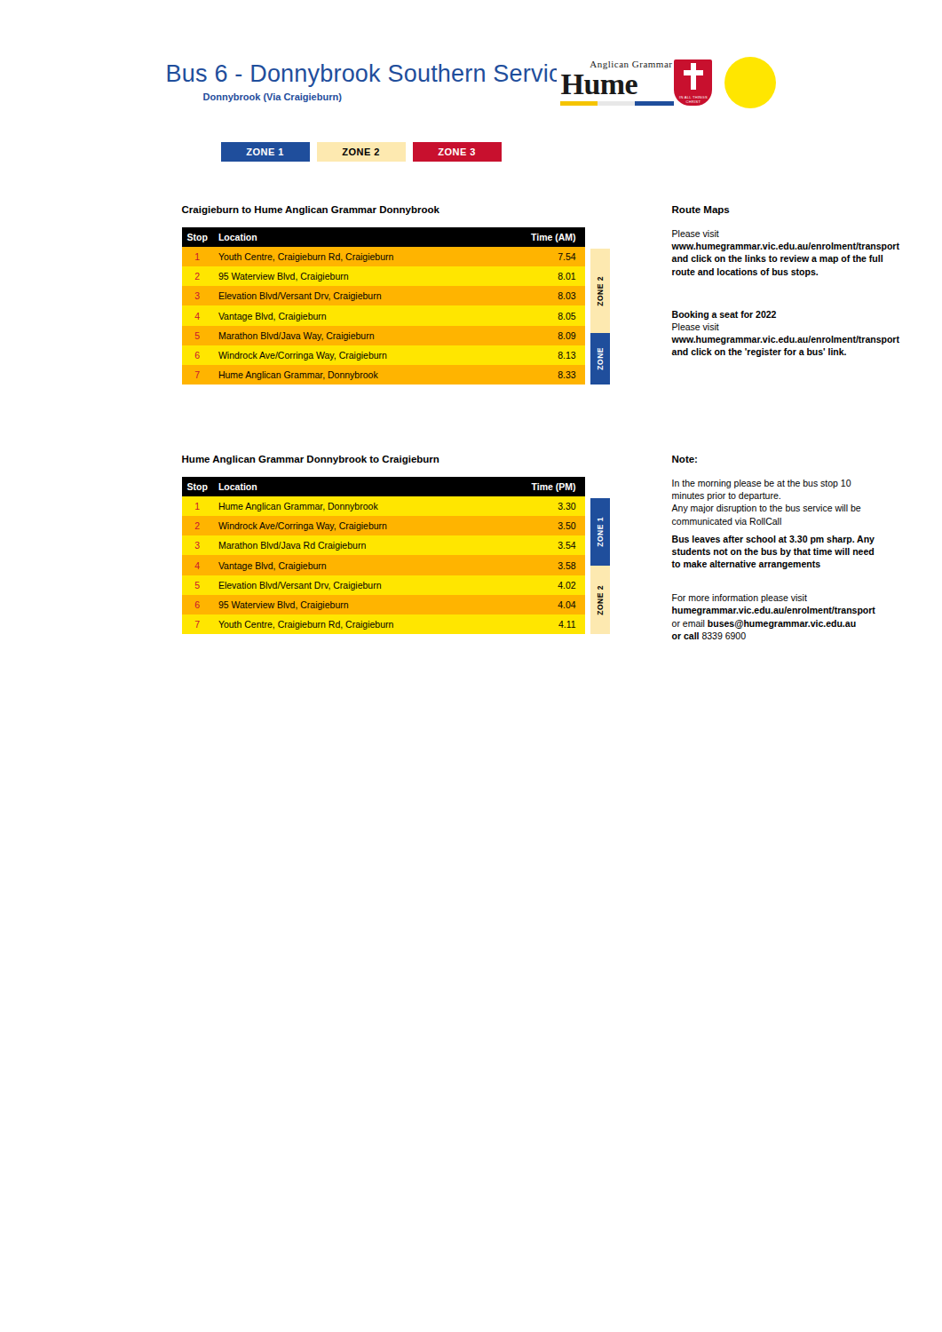Bus 6 - Donnybrook Southern Service
Donnybrook (Via Craigieburn)
Anglican Grammar Hume
IN ALL THINGS CHRIST
ZONE 1
ZONE 2
ZONE 3
Craigieburn to Hume Anglican Grammar Donnybrook
| Stop | Location | Time (AM) |
| --- | --- | --- |
| 1 | Youth Centre, Craigieburn Rd, Craigieburn | 7.54 |
| 2 | 95 Waterview Blvd, Craigieburn | 8.01 |
| 3 | Elevation Blvd/Versant Drv, Craigieburn | 8.03 |
| 4 | Vantage Blvd, Craigieburn | 8.05 |
| 5 | Marathon Blvd/Java Way, Craigieburn | 8.09 |
| 6 | Windrock Ave/Corringa Way, Craigieburn | 8.13 |
| 7 | Hume Anglican Grammar, Donnybrook | 8.33 |
ZONE 2
ZONE
Route Maps
Please visit
www.humegrammar.vic.edu.au/enrolment/transport
and click on the links to review a map of the full route and locations of bus stops.
Booking a seat for 2022
Please visit
www.humegrammar.vic.edu.au/enrolment/transport
and click on the 'register for a bus' link.
Hume Anglican Grammar Donnybrook to Craigieburn
| Stop | Location | Time (PM) |
| --- | --- | --- |
| 1 | Hume Anglican Grammar, Donnybrook | 3.30 |
| 2 | Windrock Ave/Corringa Way, Craigieburn | 3.50 |
| 3 | Marathon Blvd/Java Rd Craigieburn | 3.54 |
| 4 | Vantage Blvd, Craigieburn | 3.58 |
| 5 | Elevation Blvd/Versant Drv, Craigieburn | 4.02 |
| 6 | 95 Waterview Blvd, Craigieburn | 4.04 |
| 7 | Youth Centre, Craigieburn Rd, Craigieburn | 4.11 |
ZONE 1
ZONE 2
Note:
In the morning please be at the bus stop 10 minutes prior to departure.
Any major disruption to the bus service will be communicated via RollCall
Bus leaves after school at 3.30 pm sharp. Any students not on the bus by that time will need to make alternative arrangements
For more information please visit
humegrammar.vic.edu.au/enrolment/transport
or email buses@humegrammar.vic.edu.au
or call 8339 6900